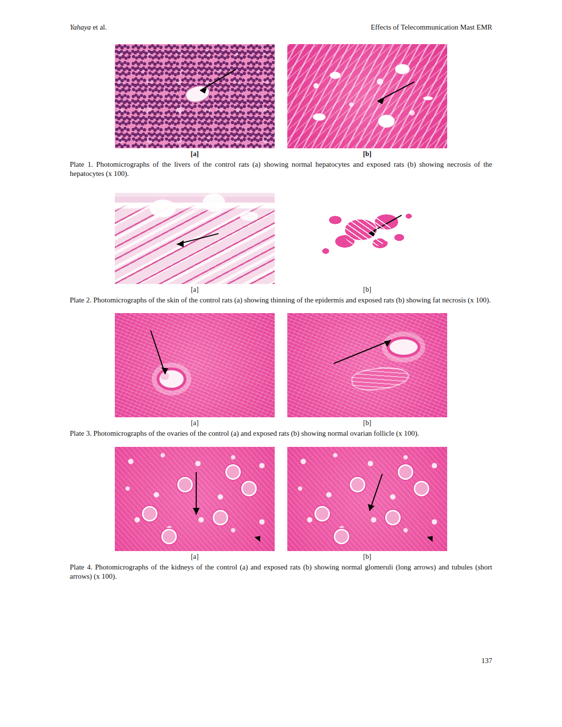Yahaya et al.
Effects of Telecommunication Mast EMR
[a]
[b]
Plate 1. Photomicrographs of the livers of the control rats (a) showing normal hepatocytes and exposed rats (b) showing necrosis of the hepatocytes (x 100).
[a]
[b]
Plate 2. Photomicrographs of the skin of the control rats (a) showing thinning of the epidermis and exposed rats (b) showing fat necrosis (x 100).
[a]
[b]
Plate 3. Photomicrographs of the ovaries of the control (a) and exposed rats (b) showing normal ovarian follicle (x 100).
[a]
[b]
Plate 4. Photomicrographs of the kidneys of the control (a) and exposed rats (b) showing normal glomeruli (long arrows) and tubules (short arrows) (x 100).
137